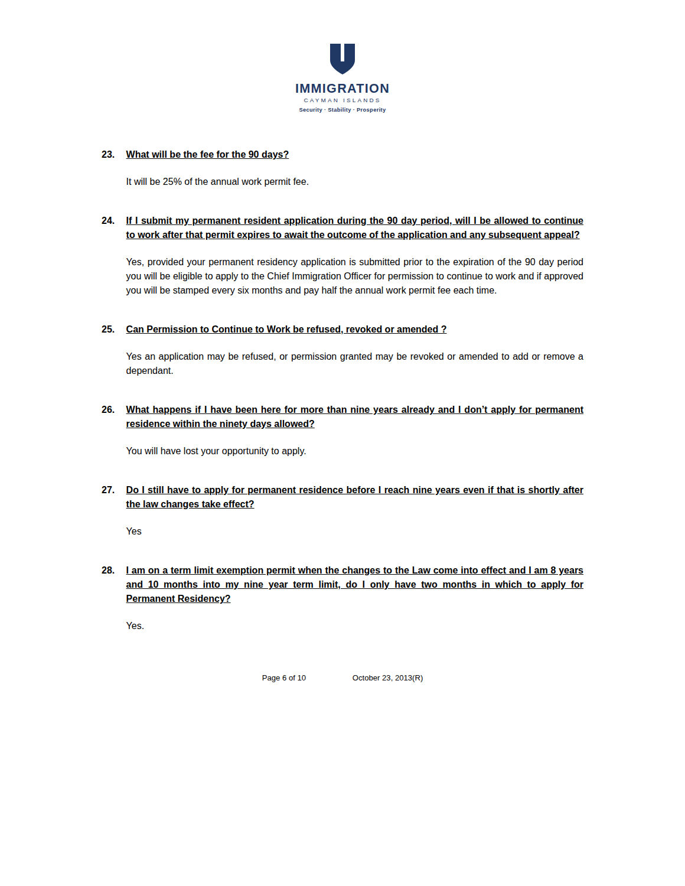IMMIGRATION
CAYMAN ISLANDS
Security · Stability · Prosperity
What will be the fee for the 90 days?
It will be 25% of the annual work permit fee.
If I submit my permanent resident application during the 90 day period, will I be allowed to continue to work after that permit expires to await the outcome of the application and any subsequent appeal?
Yes, provided your permanent residency application is submitted prior to the expiration of the 90 day period you will be eligible to apply to the Chief Immigration Officer for permission to continue to work and if approved you will be stamped every six months and pay half the annual work permit fee each time.
Can Permission to Continue to Work be refused, revoked or amended ?
Yes an application may be refused, or permission granted may be revoked or amended to add or remove a dependant.
What happens if I have been here for more than nine years already and I don’t apply for permanent residence within the ninety days allowed?
You will have lost your opportunity to apply.
Do I still have to apply for permanent residence before I reach nine years even if that is shortly after the law changes take effect?
Yes
I am on a term limit exemption permit when the changes to the Law come into effect and I am 8 years and 10 months into my nine year term limit, do I only have two months in which to apply for Permanent Residency?
Yes.
Page 6 of 10 October 23, 2013(R)